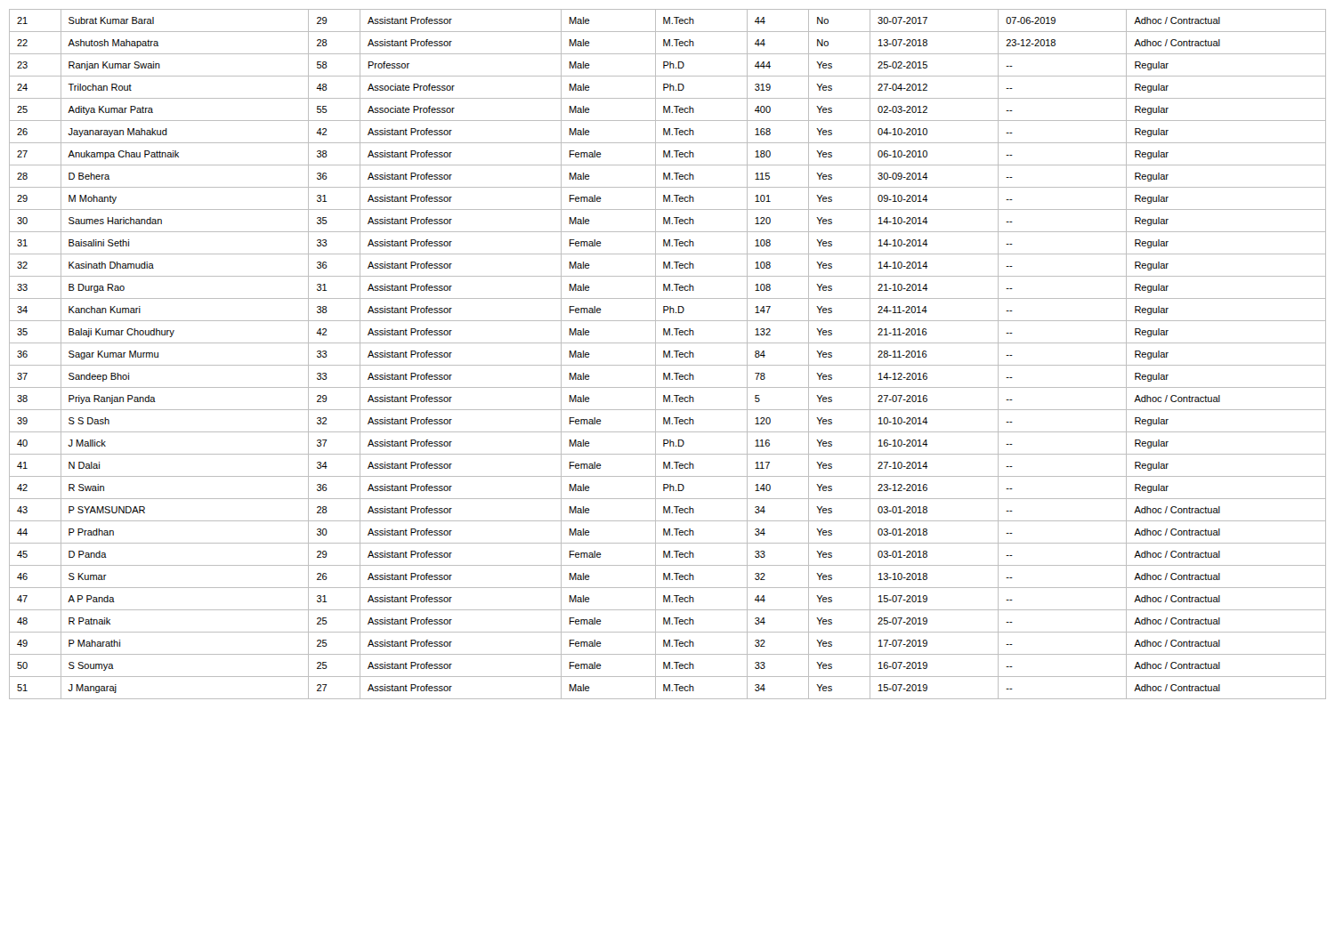| 21 | Subrat Kumar Baral | 29 | Assistant Professor | Male | M.Tech | 44 | No | 30-07-2017 | 07-06-2019 | Adhoc / Contractual |
| 22 | Ashutosh Mahapatra | 28 | Assistant Professor | Male | M.Tech | 44 | No | 13-07-2018 | 23-12-2018 | Adhoc / Contractual |
| 23 | Ranjan Kumar Swain | 58 | Professor | Male | Ph.D | 444 | Yes | 25-02-2015 | -- | Regular |
| 24 | Trilochan Rout | 48 | Associate Professor | Male | Ph.D | 319 | Yes | 27-04-2012 | -- | Regular |
| 25 | Aditya Kumar Patra | 55 | Associate Professor | Male | M.Tech | 400 | Yes | 02-03-2012 | -- | Regular |
| 26 | Jayanarayan Mahakud | 42 | Assistant Professor | Male | M.Tech | 168 | Yes | 04-10-2010 | -- | Regular |
| 27 | Anukampa Chau Pattnaik | 38 | Assistant Professor | Female | M.Tech | 180 | Yes | 06-10-2010 | -- | Regular |
| 28 | D Behera | 36 | Assistant Professor | Male | M.Tech | 115 | Yes | 30-09-2014 | -- | Regular |
| 29 | M Mohanty | 31 | Assistant Professor | Female | M.Tech | 101 | Yes | 09-10-2014 | -- | Regular |
| 30 | Saumes Harichandan | 35 | Assistant Professor | Male | M.Tech | 120 | Yes | 14-10-2014 | -- | Regular |
| 31 | Baisalini Sethi | 33 | Assistant Professor | Female | M.Tech | 108 | Yes | 14-10-2014 | -- | Regular |
| 32 | Kasinath Dhamudia | 36 | Assistant Professor | Male | M.Tech | 108 | Yes | 14-10-2014 | -- | Regular |
| 33 | B Durga Rao | 31 | Assistant Professor | Male | M.Tech | 108 | Yes | 21-10-2014 | -- | Regular |
| 34 | Kanchan Kumari | 38 | Assistant Professor | Female | Ph.D | 147 | Yes | 24-11-2014 | -- | Regular |
| 35 | Balaji Kumar Choudhury | 42 | Assistant Professor | Male | M.Tech | 132 | Yes | 21-11-2016 | -- | Regular |
| 36 | Sagar Kumar Murmu | 33 | Assistant Professor | Male | M.Tech | 84 | Yes | 28-11-2016 | -- | Regular |
| 37 | Sandeep Bhoi | 33 | Assistant Professor | Male | M.Tech | 78 | Yes | 14-12-2016 | -- | Regular |
| 38 | Priya Ranjan Panda | 29 | Assistant Professor | Male | M.Tech | 5 | Yes | 27-07-2016 | -- | Adhoc / Contractual |
| 39 | S S Dash | 32 | Assistant Professor | Female | M.Tech | 120 | Yes | 10-10-2014 | -- | Regular |
| 40 | J Mallick | 37 | Assistant Professor | Male | Ph.D | 116 | Yes | 16-10-2014 | -- | Regular |
| 41 | N Dalai | 34 | Assistant Professor | Female | M.Tech | 117 | Yes | 27-10-2014 | -- | Regular |
| 42 | R Swain | 36 | Assistant Professor | Male | Ph.D | 140 | Yes | 23-12-2016 | -- | Regular |
| 43 | P SYAMSUNDAR | 28 | Assistant Professor | Male | M.Tech | 34 | Yes | 03-01-2018 | -- | Adhoc / Contractual |
| 44 | P Pradhan | 30 | Assistant Professor | Male | M.Tech | 34 | Yes | 03-01-2018 | -- | Adhoc / Contractual |
| 45 | D Panda | 29 | Assistant Professor | Female | M.Tech | 33 | Yes | 03-01-2018 | -- | Adhoc / Contractual |
| 46 | S Kumar | 26 | Assistant Professor | Male | M.Tech | 32 | Yes | 13-10-2018 | -- | Adhoc / Contractual |
| 47 | A P Panda | 31 | Assistant Professor | Male | M.Tech | 44 | Yes | 15-07-2019 | -- | Adhoc / Contractual |
| 48 | R Patnaik | 25 | Assistant Professor | Female | M.Tech | 34 | Yes | 25-07-2019 | -- | Adhoc / Contractual |
| 49 | P Maharathi | 25 | Assistant Professor | Female | M.Tech | 32 | Yes | 17-07-2019 | -- | Adhoc / Contractual |
| 50 | S Soumya | 25 | Assistant Professor | Female | M.Tech | 33 | Yes | 16-07-2019 | -- | Adhoc / Contractual |
| 51 | J Mangaraj | 27 | Assistant Professor | Male | M.Tech | 34 | Yes | 15-07-2019 | -- | Adhoc / Contractual |